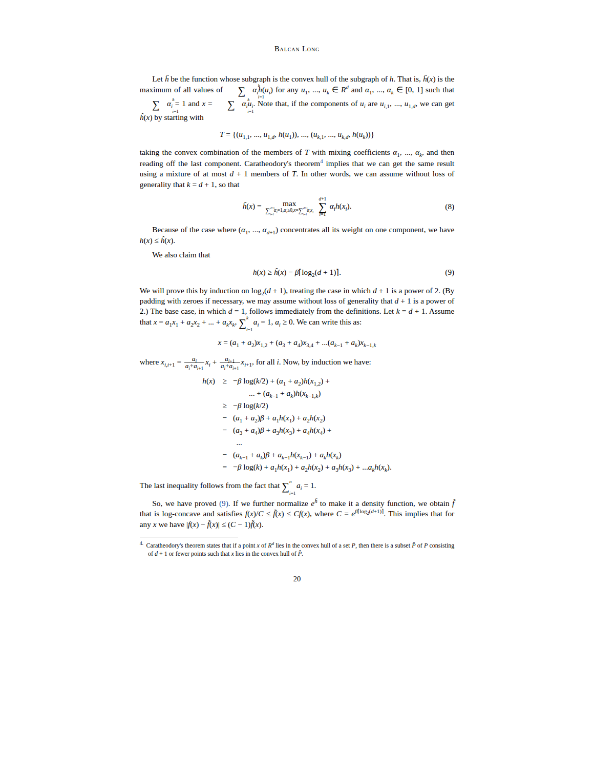Balcan Long
Let ĥ be the function whose subgraph is the convex hull of the subgraph of h. That is, ĥ(x) is the maximum of all values of ∑ki=1 αih(ui) for any u1, ..., uk ∈ Rd and α1, ..., αk ∈ [0, 1] such that ∑ki=1 αi = 1 and x = ∑ki=1 αiui. Note that, if the components of ui are ui,1, ..., u1,d, we can get ĥ(x) by starting with
T = {(u1,1, ..., u1,d, h(u1)), ..., (uk,1, ..., uk,d, h(uk))}
taking the convex combination of the members of T with mixing coefficients α1, ..., αk, and then reading off the last component. Caratheodory's theorem4 implies that we can get the same result using a mixture of at most d + 1 members of T. In other words, we can assume without loss of generality that k = d + 1, so that
ĥ(x) = max ∑d+1 i=1 αi=1,αi≥0,x=∑d+1 i=1 αixi d+1 ∑ i=1 αih(xi). (8)
Because of the case where (α1, ..., αd+1) concentrates all its weight on one component, we have h(x) ≤ ĥ(x).
We also claim that
h(x) ≥ ĥ(x) − β log2(d + 1) . (9)
We will prove this by induction on log2(d + 1), treating the case in which d + 1 is a power of 2. (By padding with zeroes if necessary, we may assume without loss of generality that d + 1 is a power of 2.) The base case, in which d = 1, follows immediately from the definitions. Let k = d + 1. Assume that x = a1x1 + a2x2 + ... + akxk, ∑ki=1 ai = 1, ai ≥ 0. We can write this as:
x = (a1 + a2)x1,2 + (a3 + a4)x3,4 + ...(ak−1 + ak)xk−1,k
where xi,i+1 = ai ai+ai+1 xi + ai+1 ai+ai+1 xi+1, for all i. Now, by induction we have:
| h ( x ) | ≥ | − β log( k /2) + ( a 1 + a 2 ) h ( x 1,2 ) + |
| | | ... + ( a k −1 + a k ) h ( x k −1, k ) |
| | ≥ | − β log( k /2) |
| | − | ( a 1 + a 2 ) β + a 1 h ( x 1 ) + a 2 h ( x 2 ) |
| | − | ( a 3 + a 4 ) β + a 3 h ( x 3 ) + a 4 h ( x 4 ) + |
| | | ... |
| | − | ( a k −1 + a k ) β + a k −1 h ( x k −1 ) + a k h ( x k ) |
| | = | − β log( k ) + a 1 h ( x 1 ) + a 2 h ( x 2 ) + a 3 h ( x 3 ) + ... a k h ( x k ). |
The last inequality follows from the fact that ∑ni=1 ai = 1.
So, we have proved (9). If we further normalize eĥ to make it a density function, we obtain f̃ that is log-concave and satisfies f(x)/C ≤ f̃(x) ≤ Cf(x), where C = eβ log2(d+1). This implies that for any x we have |f(x) − f̃(x)| ≤ (C − 1)f̃(x).
4. Caratheodory's theorem states that if a point x of Rd lies in the convex hull of a set P, then there is a subset P̂ of P consisting of d + 1 or fewer points such that x lies in the convex hull of P̂.
20